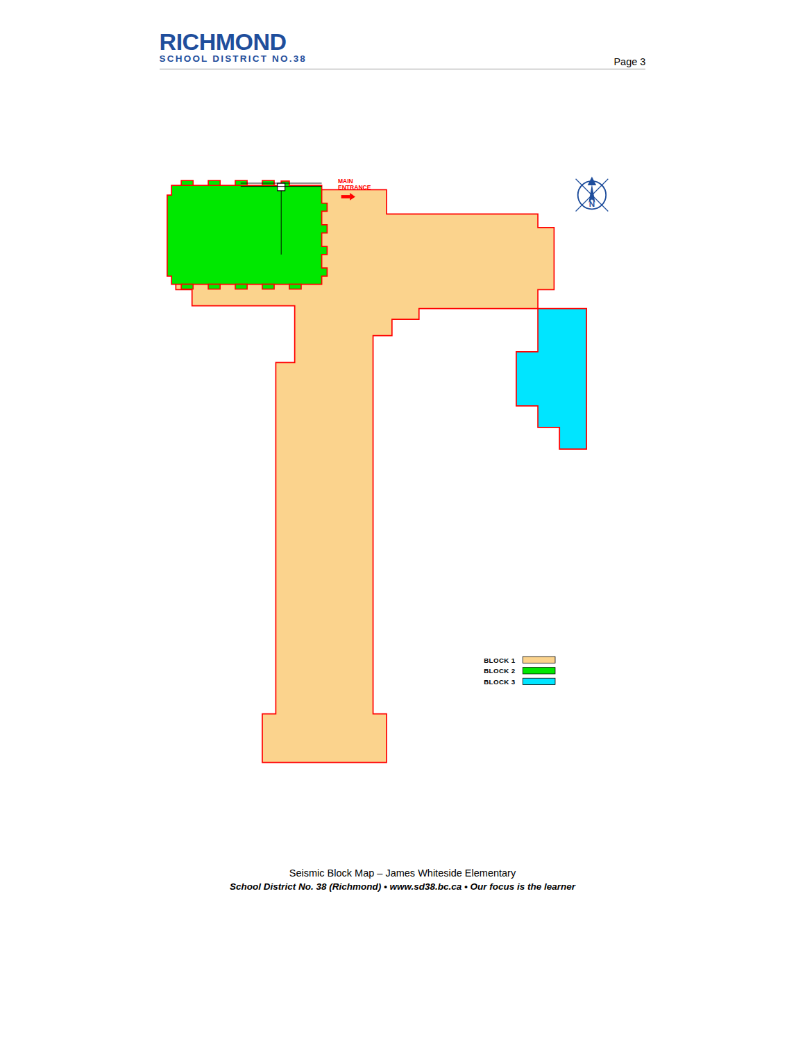RICHMOND
SCHOOL DISTRICT NO.38
Page 3
MAIN ENTRANCE N BLOCK 1 BLOCK 2 BLOCK 3
Seismic Block Map – James Whiteside Elementary
School District No. 38 (Richmond) • www.sd38.bc.ca • Our focus is the learner